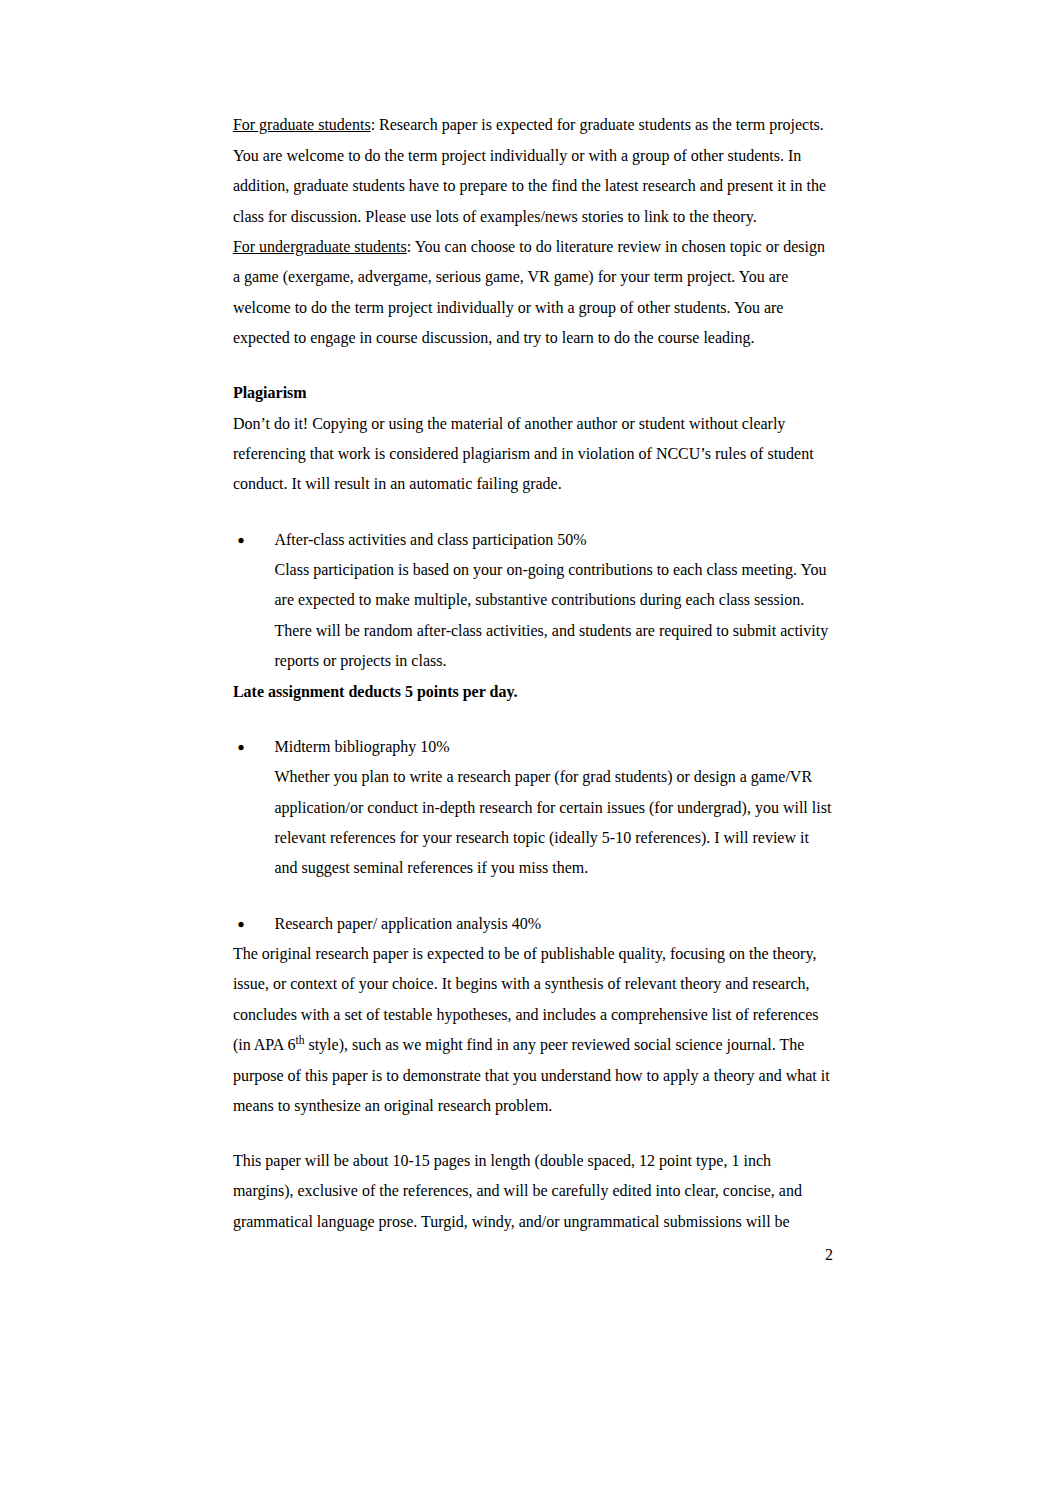For graduate students: Research paper is expected for graduate students as the term projects. You are welcome to do the term project individually or with a group of other students. In addition, graduate students have to prepare to the find the latest research and present it in the class for discussion. Please use lots of examples/news stories to link to the theory.
For undergraduate students: You can choose to do literature review in chosen topic or design a game (exergame, advergame, serious game, VR game) for your term project. You are welcome to do the term project individually or with a group of other students. You are expected to engage in course discussion, and try to learn to do the course leading.
Plagiarism
Don’t do it! Copying or using the material of another author or student without clearly referencing that work is considered plagiarism and in violation of NCCU’s rules of student conduct. It will result in an automatic failing grade.
After-class activities and class participation 50% Class participation is based on your on-going contributions to each class meeting. You are expected to make multiple, substantive contributions during each class session. There will be random after-class activities, and students are required to submit activity reports or projects in class.
Late assignment deducts 5 points per day.
Midterm bibliography 10% Whether you plan to write a research paper (for grad students) or design a game/VR application/or conduct in-depth research for certain issues (for undergrad), you will list relevant references for your research topic (ideally 5-10 references). I will review it and suggest seminal references if you miss them.
Research paper/ application analysis 40%
The original research paper is expected to be of publishable quality, focusing on the theory, issue, or context of your choice. It begins with a synthesis of relevant theory and research, concludes with a set of testable hypotheses, and includes a comprehensive list of references (in APA 6th style), such as we might find in any peer reviewed social science journal. The purpose of this paper is to demonstrate that you understand how to apply a theory and what it means to synthesize an original research problem.
This paper will be about 10-15 pages in length (double spaced, 12 point type, 1 inch margins), exclusive of the references, and will be carefully edited into clear, concise, and grammatical language prose. Turgid, windy, and/or ungrammatical submissions will be
2